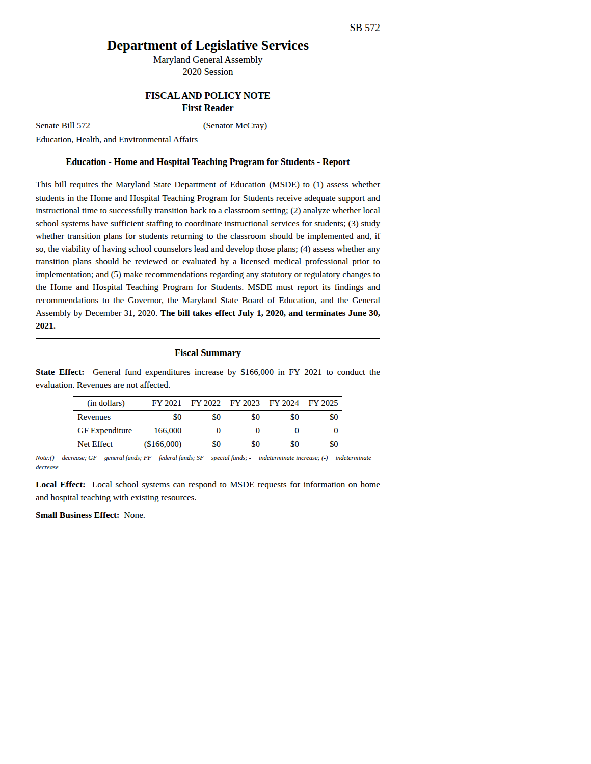SB 572
Department of Legislative Services
Maryland General Assembly
2020 Session
FISCAL AND POLICY NOTE First Reader
Senate Bill 572
(Senator McCray)
Education, Health, and Environmental Affairs
Education - Home and Hospital Teaching Program for Students - Report
This bill requires the Maryland State Department of Education (MSDE) to (1) assess whether students in the Home and Hospital Teaching Program for Students receive adequate support and instructional time to successfully transition back to a classroom setting; (2) analyze whether local school systems have sufficient staffing to coordinate instructional services for students; (3) study whether transition plans for students returning to the classroom should be implemented and, if so, the viability of having school counselors lead and develop those plans; (4) assess whether any transition plans should be reviewed or evaluated by a licensed medical professional prior to implementation; and (5) make recommendations regarding any statutory or regulatory changes to the Home and Hospital Teaching Program for Students. MSDE must report its findings and recommendations to the Governor, the Maryland State Board of Education, and the General Assembly by December 31, 2020. The bill takes effect July 1, 2020, and terminates June 30, 2021.
Fiscal Summary
State Effect: General fund expenditures increase by $166,000 in FY 2021 to conduct the evaluation. Revenues are not affected.
| (in dollars) | FY 2021 | FY 2022 | FY 2023 | FY 2024 | FY 2025 |
| --- | --- | --- | --- | --- | --- |
| Revenues | $0 | $0 | $0 | $0 | $0 |
| GF Expenditure | 166,000 | 0 | 0 | 0 | 0 |
| Net Effect | ($166,000) | $0 | $0 | $0 | $0 |
Note:() = decrease; GF = general funds; FF = federal funds; SF = special funds; - = indeterminate increase; (-) = indeterminate decrease
Local Effect: Local school systems can respond to MSDE requests for information on home and hospital teaching with existing resources.
Small Business Effect: None.